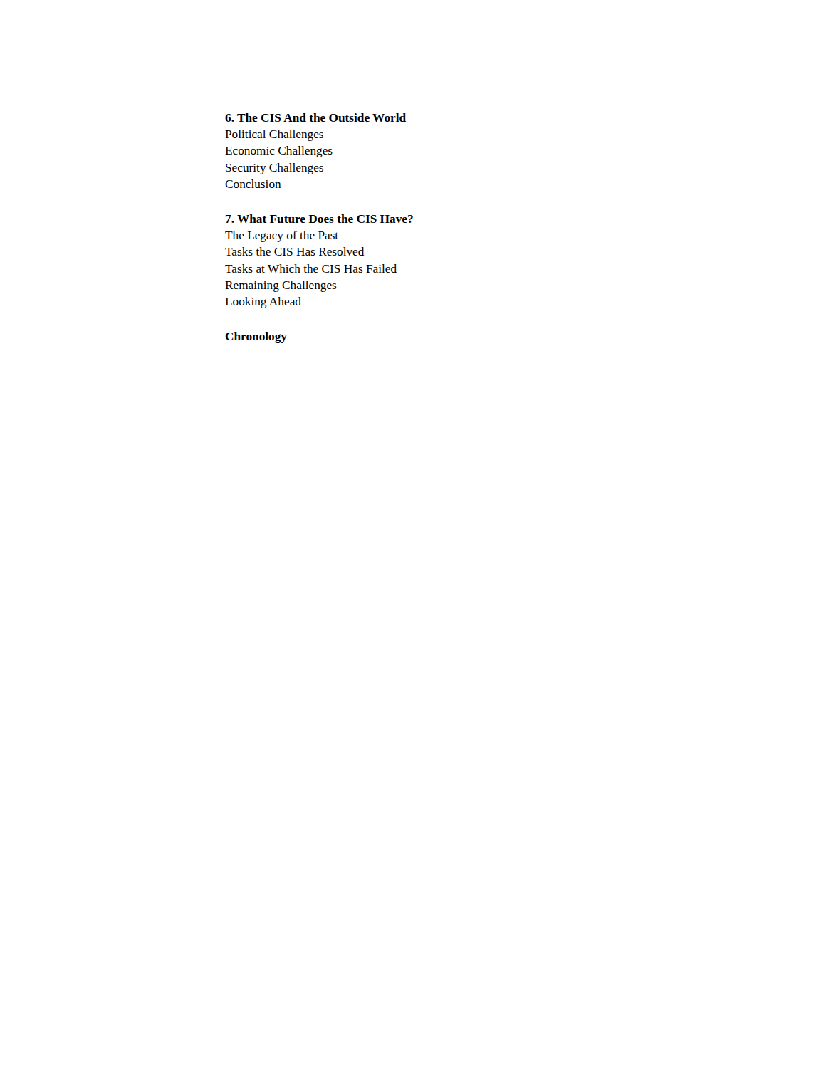6. The CIS And the Outside World
Political Challenges
Economic Challenges
Security Challenges
Conclusion
7. What Future Does the CIS Have?
The Legacy of the Past
Tasks the CIS Has Resolved
Tasks at Which the CIS Has Failed
Remaining Challenges
Looking Ahead
Chronology